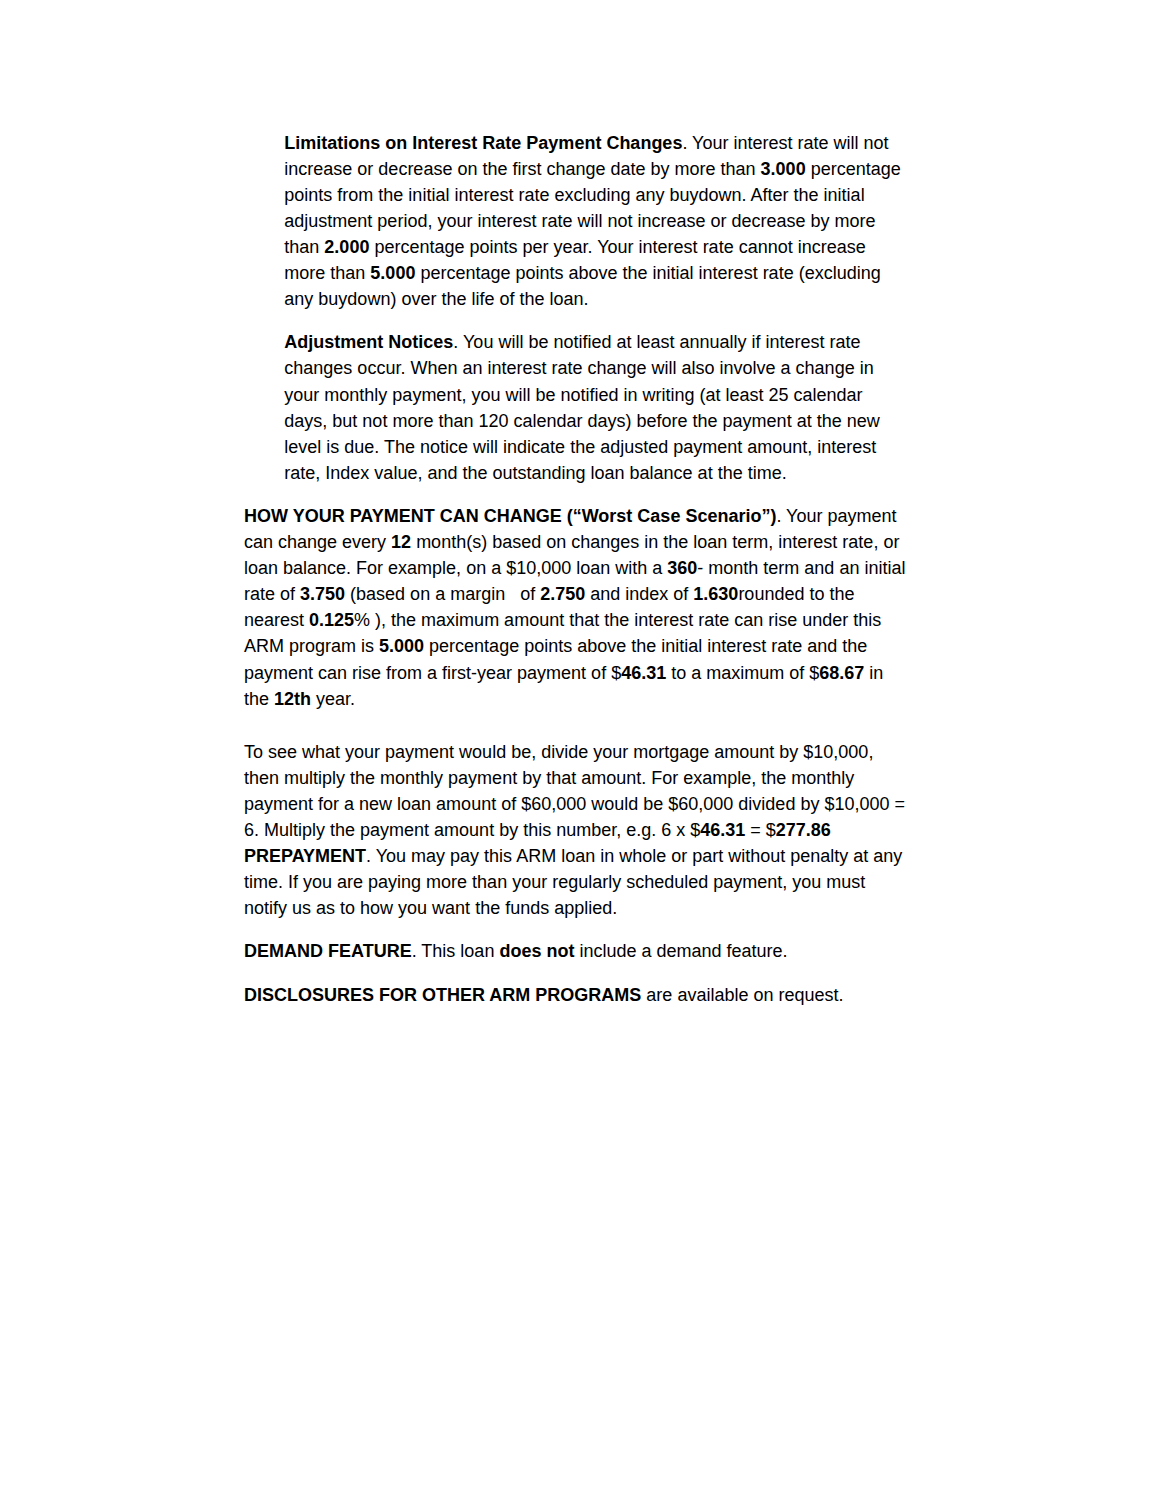Limitations on Interest Rate Payment Changes. Your interest rate will not increase or decrease on the first change date by more than 3.000 percentage points from the initial interest rate excluding any buydown. After the initial adjustment period, your interest rate will not increase or decrease by more than 2.000 percentage points per year. Your interest rate cannot increase more than 5.000 percentage points above the initial interest rate (excluding any buydown) over the life of the loan.
Adjustment Notices. You will be notified at least annually if interest rate changes occur. When an interest rate change will also involve a change in your monthly payment, you will be notified in writing (at least 25 calendar days, but not more than 120 calendar days) before the payment at the new level is due. The notice will indicate the adjusted payment amount, interest rate, Index value, and the outstanding loan balance at the time.
HOW YOUR PAYMENT CAN CHANGE (“Worst Case Scenario”). Your payment can change every 12 month(s) based on changes in the loan term, interest rate, or loan balance. For example, on a $10,000 loan with a 360- month term and an initial rate of 3.750 (based on a margin of 2.750 and index of 1.630rounded to the nearest 0.125% ), the maximum amount that the interest rate can rise under this ARM program is 5.000 percentage points above the initial interest rate and the payment can rise from a first-year payment of $46.31 to a maximum of $68.67 in the 12th year.
To see what your payment would be, divide your mortgage amount by $10,000, then multiply the monthly payment by that amount. For example, the monthly payment for a new loan amount of $60,000 would be $60,000 divided by $10,000 = 6. Multiply the payment amount by this number, e.g. 6 x $46.31 = $277.86
PREPAYMENT. You may pay this ARM loan in whole or part without penalty at any time. If you are paying more than your regularly scheduled payment, you must notify us as to how you want the funds applied.
DEMAND FEATURE. This loan does not include a demand feature.
DISCLOSURES FOR OTHER ARM PROGRAMS are available on request.